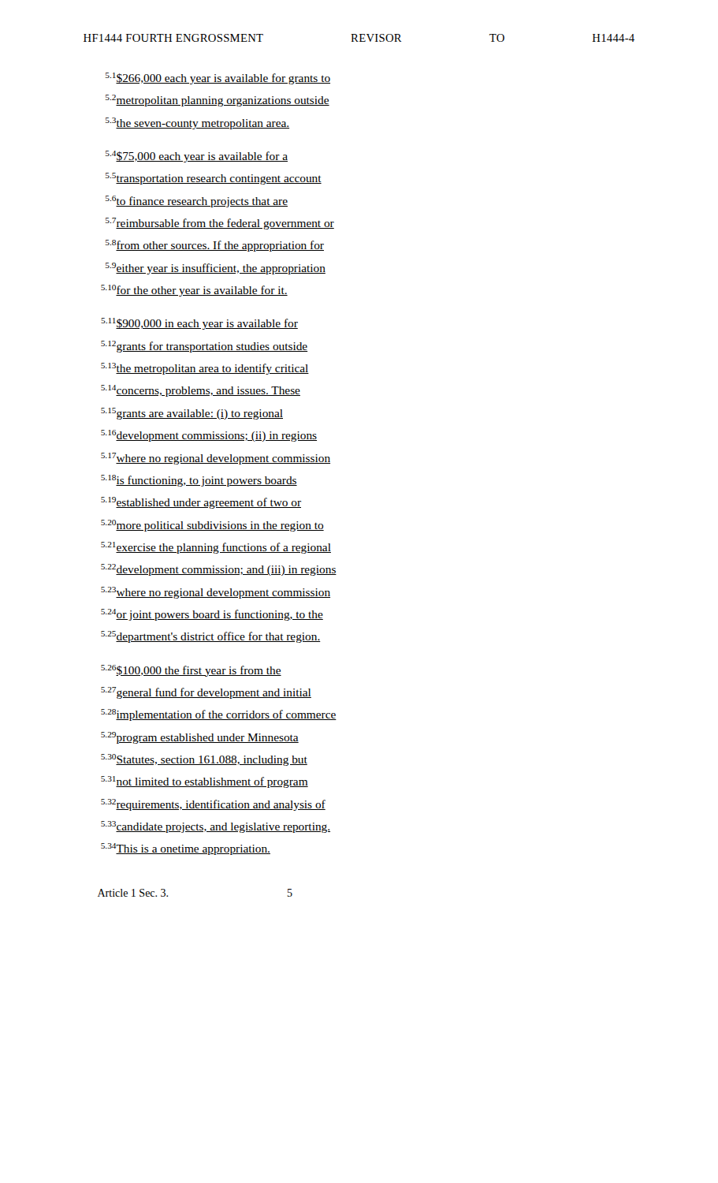HF1444 FOURTH ENGROSSMENT REVISOR TO H1444-4
| 5.1 | $266,000 each year is available for grants to |
| 5.2 | metropolitan planning organizations outside |
| 5.3 | the seven-county metropolitan area. |
| 5.4 | $75,000 each year is available for a |
| 5.5 | transportation research contingent account |
| 5.6 | to finance research projects that are |
| 5.7 | reimbursable from the federal government or |
| 5.8 | from other sources. If the appropriation for |
| 5.9 | either year is insufficient, the appropriation |
| 5.10 | for the other year is available for it. |
| 5.11 | $900,000 in each year is available for |
| 5.12 | grants for transportation studies outside |
| 5.13 | the metropolitan area to identify critical |
| 5.14 | concerns, problems, and issues. These |
| 5.15 | grants are available: (i) to regional |
| 5.16 | development commissions; (ii) in regions |
| 5.17 | where no regional development commission |
| 5.18 | is functioning, to joint powers boards |
| 5.19 | established under agreement of two or |
| 5.20 | more political subdivisions in the region to |
| 5.21 | exercise the planning functions of a regional |
| 5.22 | development commission; and (iii) in regions |
| 5.23 | where no regional development commission |
| 5.24 | or joint powers board is functioning, to the |
| 5.25 | department's district office for that region. |
| 5.26 | $100,000 the first year is from the |
| 5.27 | general fund for development and initial |
| 5.28 | implementation of the corridors of commerce |
| 5.29 | program established under Minnesota |
| 5.30 | Statutes, section 161.088, including but |
| 5.31 | not limited to establishment of program |
| 5.32 | requirements, identification and analysis of |
| 5.33 | candidate projects, and legislative reporting. |
| 5.34 | This is a onetime appropriation. |
Article 1 Sec. 3. 5